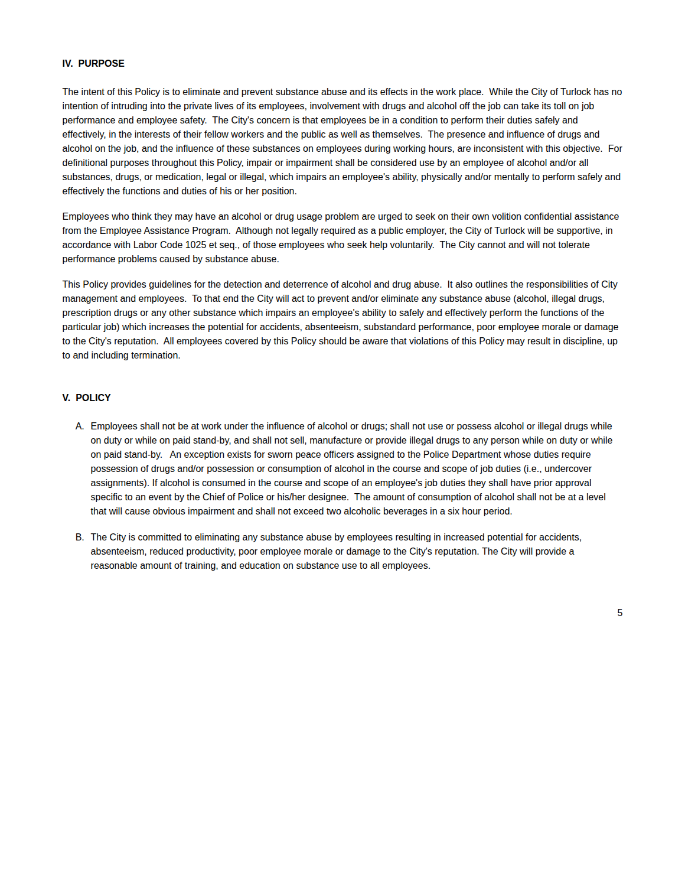IV. PURPOSE
The intent of this Policy is to eliminate and prevent substance abuse and its effects in the work place. While the City of Turlock has no intention of intruding into the private lives of its employees, involvement with drugs and alcohol off the job can take its toll on job performance and employee safety. The City's concern is that employees be in a condition to perform their duties safely and effectively, in the interests of their fellow workers and the public as well as themselves. The presence and influence of drugs and alcohol on the job, and the influence of these substances on employees during working hours, are inconsistent with this objective. For definitional purposes throughout this Policy, impair or impairment shall be considered use by an employee of alcohol and/or all substances, drugs, or medication, legal or illegal, which impairs an employee's ability, physically and/or mentally to perform safely and effectively the functions and duties of his or her position.
Employees who think they may have an alcohol or drug usage problem are urged to seek on their own volition confidential assistance from the Employee Assistance Program. Although not legally required as a public employer, the City of Turlock will be supportive, in accordance with Labor Code 1025 et seq., of those employees who seek help voluntarily. The City cannot and will not tolerate performance problems caused by substance abuse.
This Policy provides guidelines for the detection and deterrence of alcohol and drug abuse. It also outlines the responsibilities of City management and employees. To that end the City will act to prevent and/or eliminate any substance abuse (alcohol, illegal drugs, prescription drugs or any other substance which impairs an employee's ability to safely and effectively perform the functions of the particular job) which increases the potential for accidents, absenteeism, substandard performance, poor employee morale or damage to the City's reputation. All employees covered by this Policy should be aware that violations of this Policy may result in discipline, up to and including termination.
V. POLICY
Employees shall not be at work under the influence of alcohol or drugs; shall not use or possess alcohol or illegal drugs while on duty or while on paid stand-by, and shall not sell, manufacture or provide illegal drugs to any person while on duty or while on paid stand-by. An exception exists for sworn peace officers assigned to the Police Department whose duties require possession of drugs and/or possession or consumption of alcohol in the course and scope of job duties (i.e., undercover assignments). If alcohol is consumed in the course and scope of an employee's job duties they shall have prior approval specific to an event by the Chief of Police or his/her designee. The amount of consumption of alcohol shall not be at a level that will cause obvious impairment and shall not exceed two alcoholic beverages in a six hour period.
The City is committed to eliminating any substance abuse by employees resulting in increased potential for accidents, absenteeism, reduced productivity, poor employee morale or damage to the City's reputation. The City will provide a reasonable amount of training, and education on substance use to all employees.
5